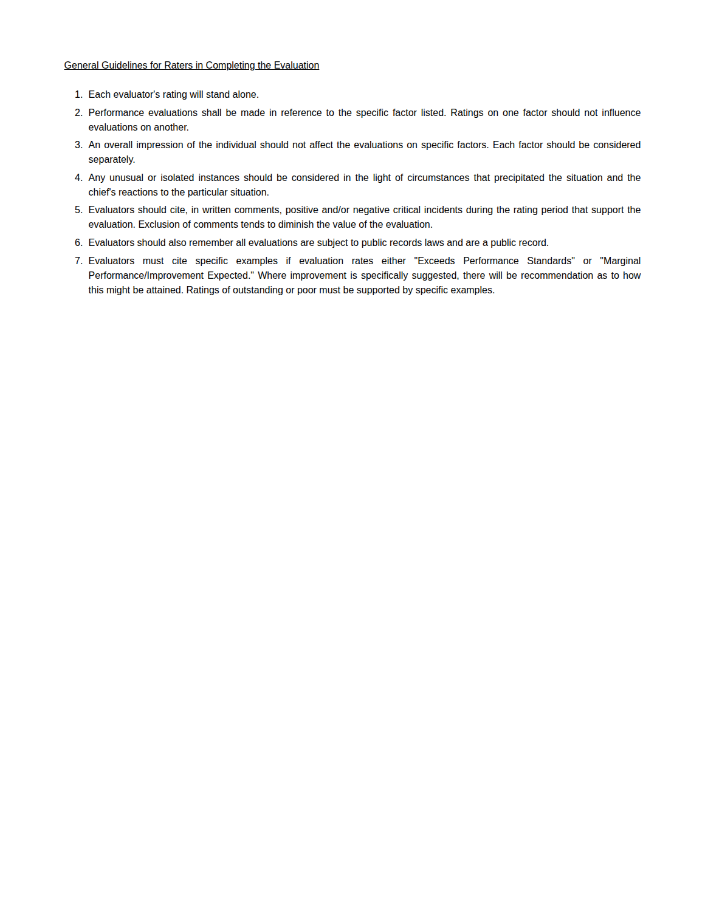General Guidelines for Raters in Completing the Evaluation
Each evaluator's rating will stand alone.
Performance evaluations shall be made in reference to the specific factor listed. Ratings on one factor should not influence evaluations on another.
An overall impression of the individual should not affect the evaluations on specific factors. Each factor should be considered separately.
Any unusual or isolated instances should be considered in the light of circumstances that precipitated the situation and the chief's reactions to the particular situation.
Evaluators should cite, in written comments, positive and/or negative critical incidents during the rating period that support the evaluation. Exclusion of comments tends to diminish the value of the evaluation.
Evaluators should also remember all evaluations are subject to public records laws and are a public record.
Evaluators must cite specific examples if evaluation rates either "Exceeds Performance Standards" or "Marginal Performance/Improvement Expected." Where improvement is specifically suggested, there will be recommendation as to how this might be attained. Ratings of outstanding or poor must be supported by specific examples.